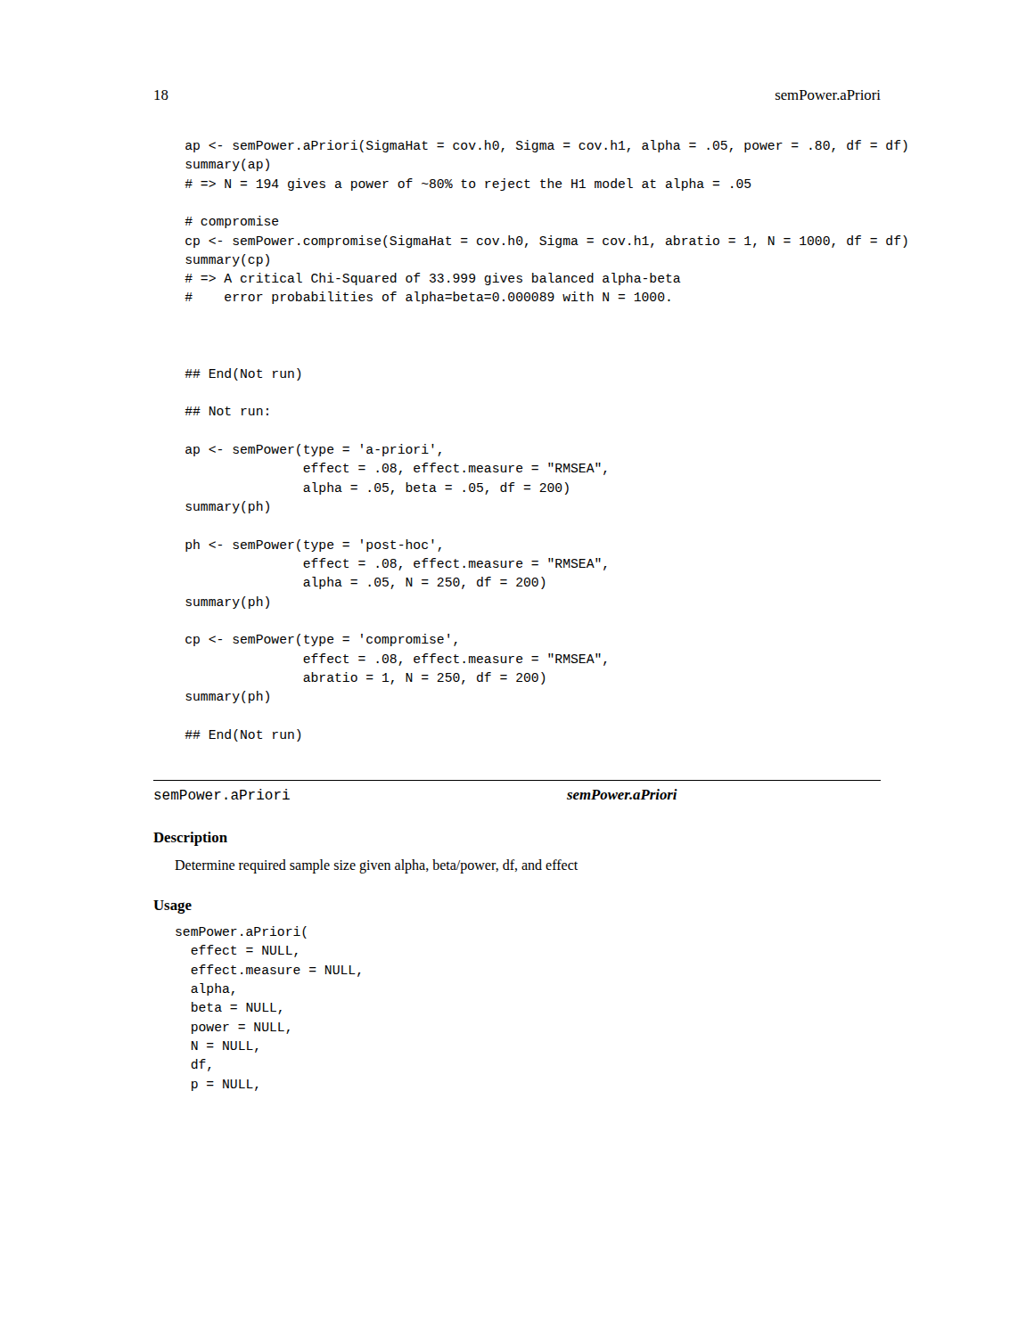18 semPower.aPriori
ap <- semPower.aPriori(SigmaHat = cov.h0, Sigma = cov.h1, alpha = .05, power = .80, df = df)
summary(ap)
# => N = 194 gives a power of ~80% to reject the H1 model at alpha = .05

# compromise
cp <- semPower.compromise(SigmaHat = cov.h0, Sigma = cov.h1, abratio = 1, N = 1000, df = df)
summary(cp)
# => A critical Chi-Squared of 33.999 gives balanced alpha-beta
#    error probabilities of alpha=beta=0.000089 with N = 1000.



## End(Not run)

## Not run:

ap <- semPower(type = 'a-priori',
               effect = .08, effect.measure = "RMSEA",
               alpha = .05, beta = .05, df = 200)
summary(ph)

ph <- semPower(type = 'post-hoc',
               effect = .08, effect.measure = "RMSEA",
               alpha = .05, N = 250, df = 200)
summary(ph)

cp <- semPower(type = 'compromise',
               effect = .08, effect.measure = "RMSEA",
               abratio = 1, N = 250, df = 200)
summary(ph)

## End(Not run)
semPower.aPriori semPower.aPriori
Description
Determine required sample size given alpha, beta/power, df, and effect
Usage
semPower.aPriori(
  effect = NULL,
  effect.measure = NULL,
  alpha,
  beta = NULL,
  power = NULL,
  N = NULL,
  df,
  p = NULL,